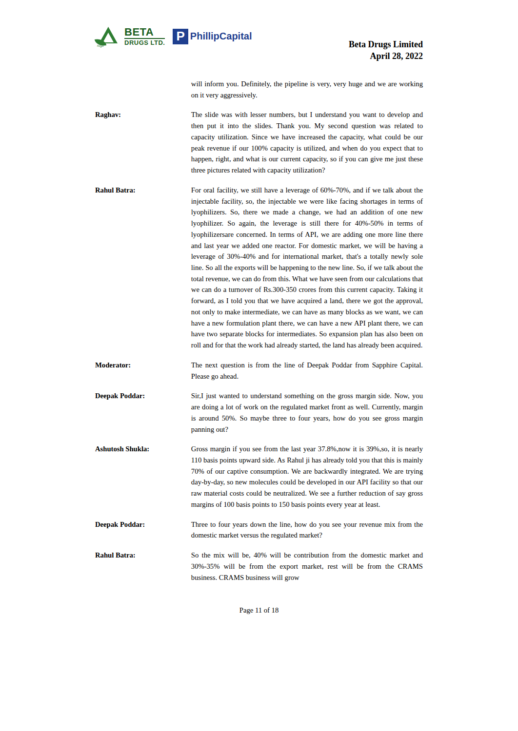rugs
BETA
DRUGS LTD.
P
PhillipCapital
Beta Drugs Limited
April 28, 2022
will inform you. Definitely, the pipeline is very, very huge and we are working on it very aggressively.
Raghav:
The slide was with lesser numbers, but I understand you want to develop and then put it into the slides. Thank you. My second question was related to capacity utilization. Since we have increased the capacity, what could be our peak revenue if our 100% capacity is utilized, and when do you expect that to happen, right, and what is our current capacity, so if you can give me just these three pictures related with capacity utilization?
Rahul Batra:
For oral facility, we still have a leverage of 60%-70%, and if we talk about the injectable facility, so, the injectable we were like facing shortages in terms of lyophilizers. So, there we made a change, we had an addition of one new lyophilizer. So again, the leverage is still there for 40%-50% in terms of lyophilizersare concerned. In terms of API, we are adding one more line there and last year we added one reactor. For domestic market, we will be having a leverage of 30%-40% and for international market, that's a totally newly sole line. So all the exports will be happening to the new line. So, if we talk about the total revenue, we can do from this. What we have seen from our calculations that we can do a turnover of Rs.300-350 crores from this current capacity. Taking it forward, as I told you that we have acquired a land, there we got the approval, not only to make intermediate, we can have as many blocks as we want, we can have a new formulation plant there, we can have a new API plant there, we can have two separate blocks for intermediates. So expansion plan has also been on roll and for that the work had already started, the land has already been acquired.
Moderator:
The next question is from the line of Deepak Poddar from Sapphire Capital. Please go ahead.
Deepak Poddar:
Sir,I just wanted to understand something on the gross margin side. Now, you are doing a lot of work on the regulated market front as well. Currently, margin is around 50%. So maybe three to four years, how do you see gross margin panning out?
Ashutosh Shukla:
Gross margin if you see from the last year 37.8%,now it is 39%,so, it is nearly 110 basis points upward side. As Rahul ji has already told you that this is mainly 70% of our captive consumption. We are backwardly integrated. We are trying day-by-day, so new molecules could be developed in our API facility so that our raw material costs could be neutralized. We see a further reduction of say gross margins of 100 basis points to 150 basis points every year at least.
Deepak Poddar:
Three to four years down the line, how do you see your revenue mix from the domestic market versus the regulated market?
Rahul Batra:
So the mix will be, 40% will be contribution from the domestic market and 30%-35% will be from the export market, rest will be from the CRAMS business. CRAMS business will grow
Page 11 of 18